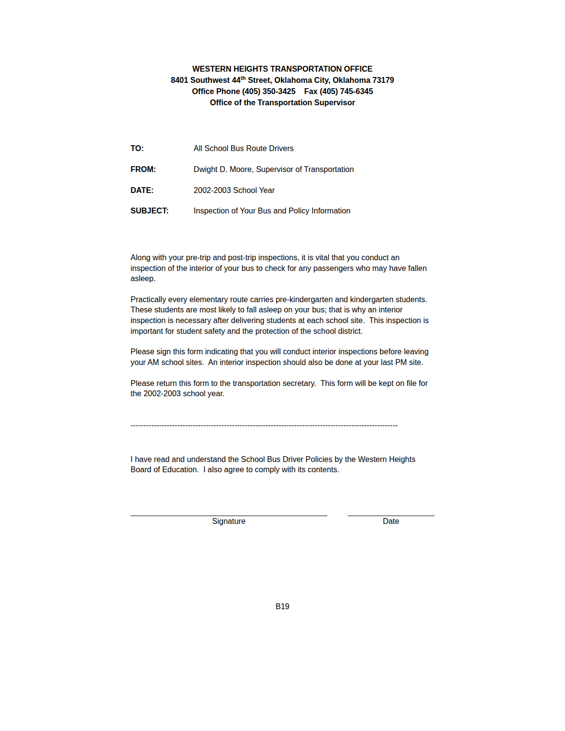WESTERN HEIGHTS TRANSPORTATION OFFICE
8401 Southwest 44th Street, Oklahoma City, Oklahoma 73179
Office Phone (405) 350-3425 Fax (405) 745-6345
Office of the Transportation Supervisor
| TO: | All School Bus Route Drivers |
| FROM: | Dwight D. Moore, Supervisor of Transportation |
| DATE: | 2002-2003 School Year |
| SUBJECT: | Inspection of Your Bus and Policy Information |
Along with your pre-trip and post-trip inspections, it is vital that you conduct an inspection of the interior of your bus to check for any passengers who may have fallen asleep.
Practically every elementary route carries pre-kindergarten and kindergarten students. These students are most likely to fall asleep on your bus; that is why an interior inspection is necessary after delivering students at each school site. This inspection is important for student safety and the protection of the school district.
Please sign this form indicating that you will conduct interior inspections before leaving your AM school sites. An interior inspection should also be done at your last PM site.
Please return this form to the transportation secretary. This form will be kept on file for the 2002-2003 school year.
-------------------------------------------------------------------------------------------------------
I have read and understand the School Bus Driver Policies by the Western Heights Board of Education. I also agree to comply with its contents.
| Signature | | Date |
B19